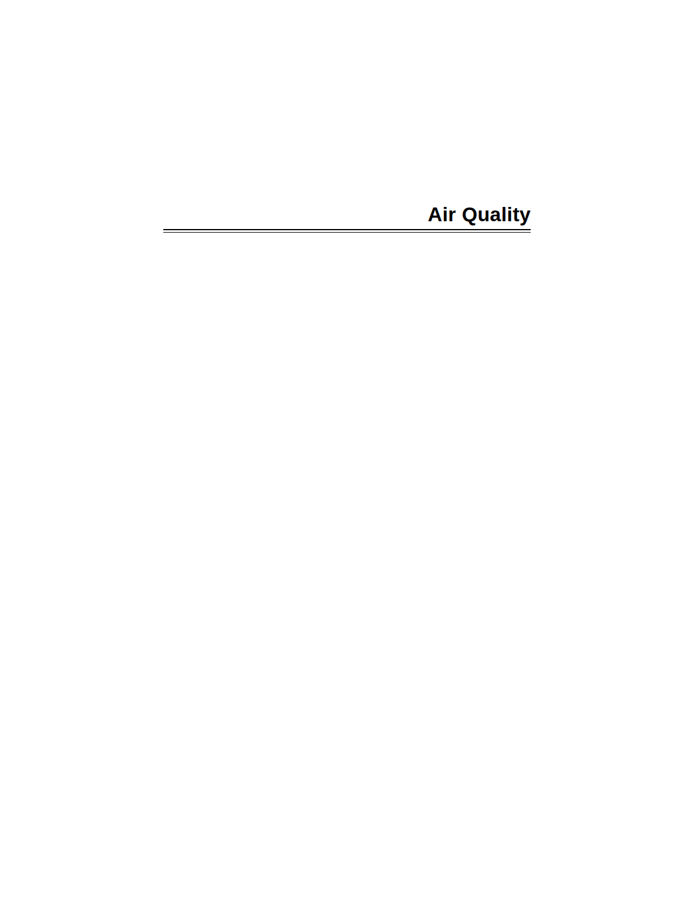Air Quality